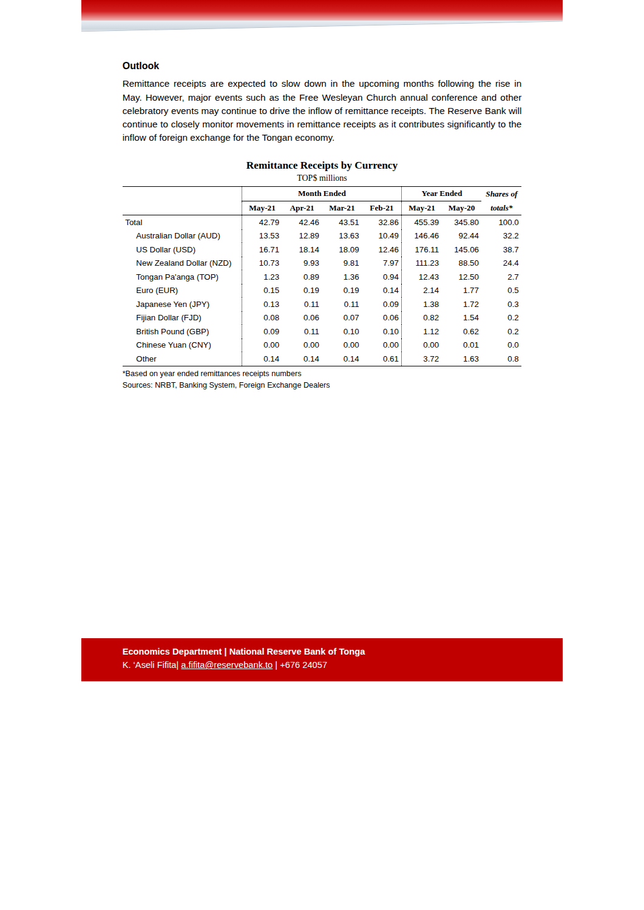Outlook
Remittance receipts are expected to slow down in the upcoming months following the rise in May. However, major events such as the Free Wesleyan Church annual conference and other celebratory events may continue to drive the inflow of remittance receipts. The Reserve Bank will continue to closely monitor movements in remittance receipts as it contributes significantly to the inflow of foreign exchange for the Tongan economy.
Remittance Receipts by Currency
TOP$ millions
| | Month Ended | Year Ended | Shares of |
| --- | --- | --- | --- |
| | May-21 | Apr-21 | Mar-21 | Feb-21 | May-21 | May-20 | totals* |
| Total | 42.79 | 42.46 | 43.51 | 32.86 | 455.39 | 345.80 | 100.0 |
| Australian Dollar (AUD) | 13.53 | 12.89 | 13.63 | 10.49 | 146.46 | 92.44 | 32.2 |
| US Dollar (USD) | 16.71 | 18.14 | 18.09 | 12.46 | 176.11 | 145.06 | 38.7 |
| New Zealand Dollar (NZD) | 10.73 | 9.93 | 9.81 | 7.97 | 111.23 | 88.50 | 24.4 |
| Tongan Pa'anga (TOP) | 1.23 | 0.89 | 1.36 | 0.94 | 12.43 | 12.50 | 2.7 |
| Euro (EUR) | 0.15 | 0.19 | 0.19 | 0.14 | 2.14 | 1.77 | 0.5 |
| Japanese Yen (JPY) | 0.13 | 0.11 | 0.11 | 0.09 | 1.38 | 1.72 | 0.3 |
| Fijian Dollar (FJD) | 0.08 | 0.06 | 0.07 | 0.06 | 0.82 | 1.54 | 0.2 |
| British Pound (GBP) | 0.09 | 0.11 | 0.10 | 0.10 | 1.12 | 0.62 | 0.2 |
| Chinese Yuan (CNY) | 0.00 | 0.00 | 0.00 | 0.00 | 0.00 | 0.01 | 0.0 |
| Other | 0.14 | 0.14 | 0.14 | 0.61 | 3.72 | 1.63 | 0.8 |
*Based on year ended remittances receipts numbers
Sources: NRBT, Banking System, Foreign Exchange Dealers
Economics Department | National Reserve Bank of Tonga
K. ‘Aseli Fifita| a.fifita@reservebank.to | +676 24057